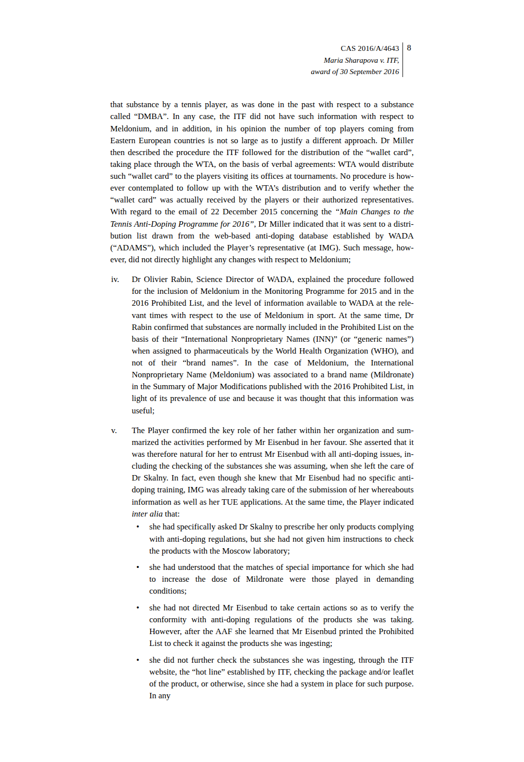CAS 2016/A/4643
Maria Sharapova v. ITF,
award of 30 September 2016
8
that substance by a tennis player, as was done in the past with respect to a substance called “DMBA”. In any case, the ITF did not have such information with respect to Meldonium, and in addition, in his opinion the number of top players coming from Eastern European countries is not so large as to justify a different approach. Dr Miller then described the procedure the ITF followed for the distribution of the “wallet card”, taking place through the WTA, on the basis of verbal agreements: WTA would distribute such “wallet card” to the players visiting its offices at tournaments. No procedure is however contemplated to follow up with the WTA’s distribution and to verify whether the “wallet card” was actually received by the players or their authorized representatives. With regard to the email of 22 December 2015 concerning the “Main Changes to the Tennis Anti-Doping Programme for 2016”, Dr Miller indicated that it was sent to a distribution list drawn from the web-based anti-doping database established by WADA (“ADAMS”), which included the Player’s representative (at IMG). Such message, however, did not directly highlight any changes with respect to Meldonium;
iv.
Dr Olivier Rabin, Science Director of WADA, explained the procedure followed for the inclusion of Meldonium in the Monitoring Programme for 2015 and in the 2016 Prohibited List, and the level of information available to WADA at the relevant times with respect to the use of Meldonium in sport. At the same time, Dr Rabin confirmed that substances are normally included in the Prohibited List on the basis of their “International Nonproprietary Names (INN)” (or “generic names”) when assigned to pharmaceuticals by the World Health Organization (WHO), and not of their “brand names”. In the case of Meldonium, the International Nonproprietary Name (Meldonium) was associated to a brand name (Mildronate) in the Summary of Major Modifications published with the 2016 Prohibited List, in light of its prevalence of use and because it was thought that this information was useful;
v.
The Player confirmed the key role of her father within her organization and summarized the activities performed by Mr Eisenbud in her favour. She asserted that it was therefore natural for her to entrust Mr Eisenbud with all anti-doping issues, including the checking of the substances she was assuming, when she left the care of Dr Skalny. In fact, even though she knew that Mr Eisenbud had no specific anti-doping training, IMG was already taking care of the submission of her whereabouts information as well as her TUE applications. At the same time, the Player indicated inter alia that:
• she had specifically asked Dr Skalny to prescribe her only products complying with anti-doping regulations, but she had not given him instructions to check the products with the Moscow laboratory;
• she had understood that the matches of special importance for which she had to increase the dose of Mildronate were those played in demanding conditions;
• she had not directed Mr Eisenbud to take certain actions so as to verify the conformity with anti-doping regulations of the products she was taking. However, after the AAF she learned that Mr Eisenbud printed the Prohibited List to check it against the products she was ingesting;
• she did not further check the substances she was ingesting, through the ITF website, the “hot line” established by ITF, checking the package and/or leaflet of the product, or otherwise, since she had a system in place for such purpose. In any